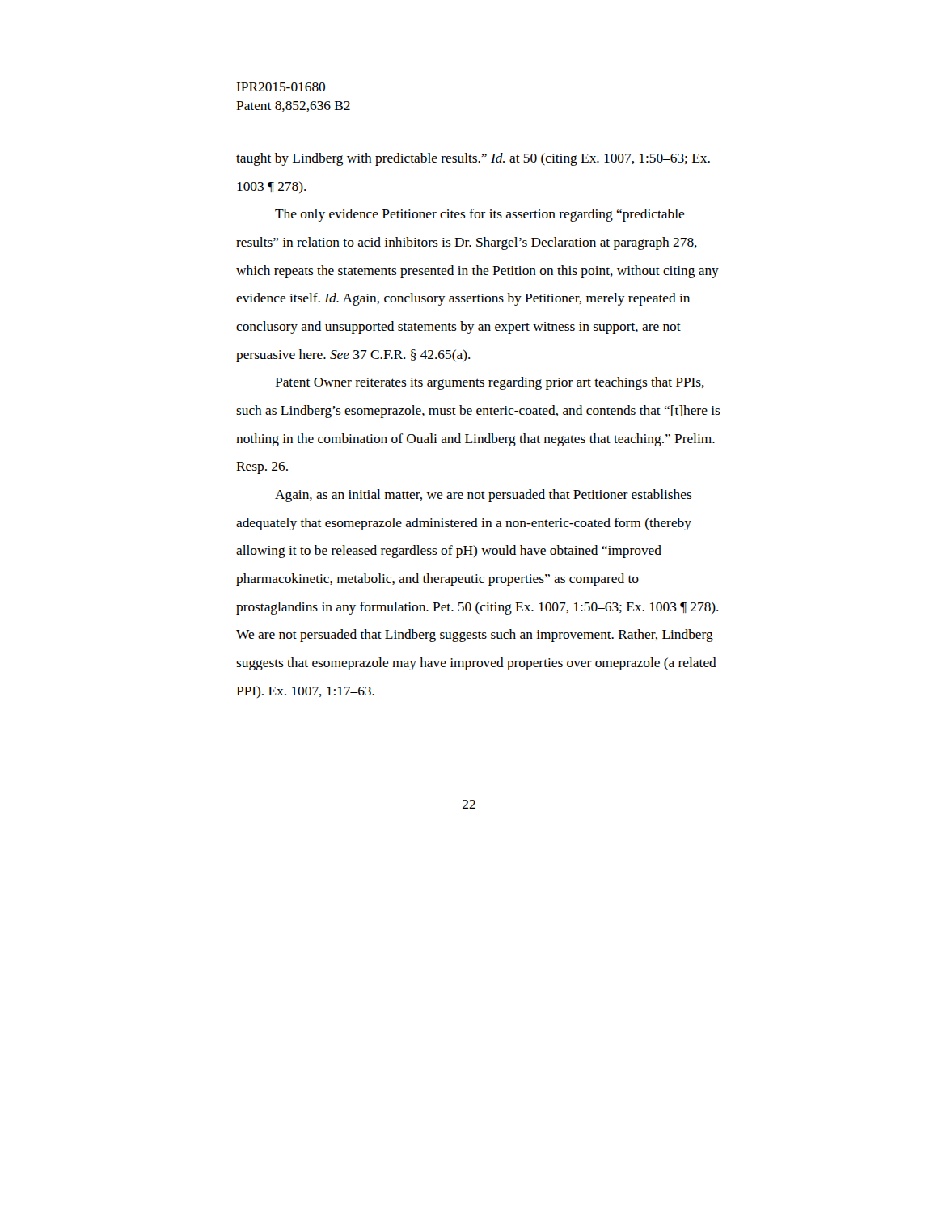IPR2015-01680
Patent 8,852,636 B2
taught by Lindberg with predictable results.” Id. at 50 (citing Ex. 1007, 1:50–63; Ex. 1003 ¶ 278).
The only evidence Petitioner cites for its assertion regarding “predictable results” in relation to acid inhibitors is Dr. Shargel’s Declaration at paragraph 278, which repeats the statements presented in the Petition on this point, without citing any evidence itself. Id. Again, conclusory assertions by Petitioner, merely repeated in conclusory and unsupported statements by an expert witness in support, are not persuasive here. See 37 C.F.R. § 42.65(a).
Patent Owner reiterates its arguments regarding prior art teachings that PPIs, such as Lindberg’s esomeprazole, must be enteric-coated, and contends that “[t]here is nothing in the combination of Ouali and Lindberg that negates that teaching.” Prelim. Resp. 26.
Again, as an initial matter, we are not persuaded that Petitioner establishes adequately that esomeprazole administered in a non-enteric-coated form (thereby allowing it to be released regardless of pH) would have obtained “improved pharmacokinetic, metabolic, and therapeutic properties” as compared to prostaglandins in any formulation. Pet. 50 (citing Ex. 1007, 1:50–63; Ex. 1003 ¶ 278). We are not persuaded that Lindberg suggests such an improvement. Rather, Lindberg suggests that esomeprazole may have improved properties over omeprazole (a related PPI). Ex. 1007, 1:17–63.
22